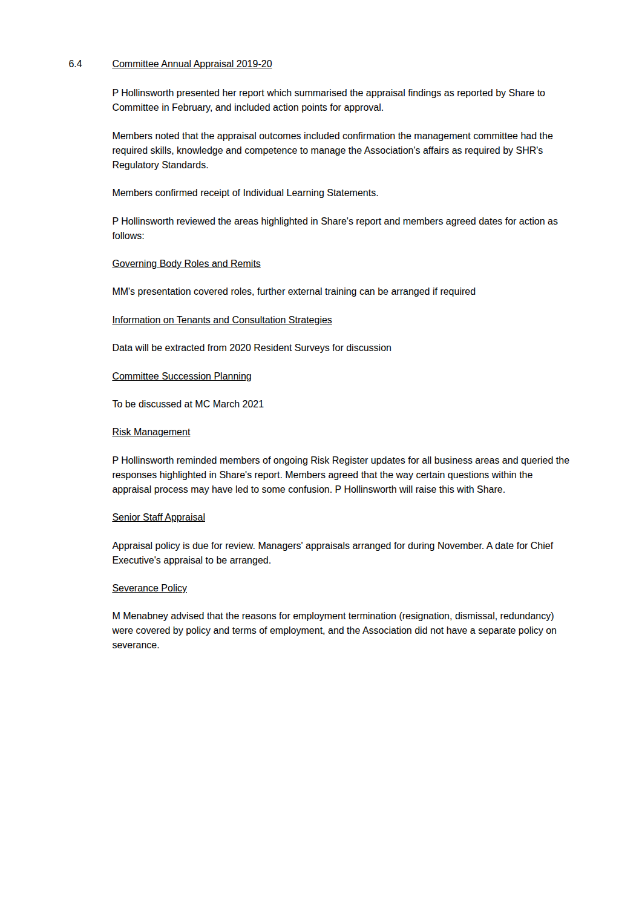6.4
Committee Annual Appraisal 2019-20
P Hollinsworth presented her report which summarised the appraisal findings as reported by Share to Committee in February, and included action points for approval.
Members noted that the appraisal outcomes included confirmation the management committee had the required skills, knowledge and competence to manage the Association's affairs as required by SHR's Regulatory Standards.
Members confirmed receipt of Individual Learning Statements.
P Hollinsworth reviewed the areas highlighted in Share's report and members agreed dates for action as follows:
Governing Body Roles and Remits
MM's presentation covered roles, further external training can be arranged if required
Information on Tenants and Consultation Strategies
Data will be extracted from 2020 Resident Surveys for discussion
Committee Succession Planning
To be discussed at MC March 2021
Risk Management
P Hollinsworth reminded members of ongoing Risk Register updates for all business areas and queried the responses highlighted in Share's report. Members agreed that the way certain questions within the appraisal process may have led to some confusion. P Hollinsworth will raise this with Share.
Senior Staff Appraisal
Appraisal policy is due for review. Managers' appraisals arranged for during November. A date for Chief Executive's appraisal to be arranged.
Severance Policy
M Menabney advised that the reasons for employment termination (resignation, dismissal, redundancy) were covered by policy and terms of employment, and the Association did not have a separate policy on severance.